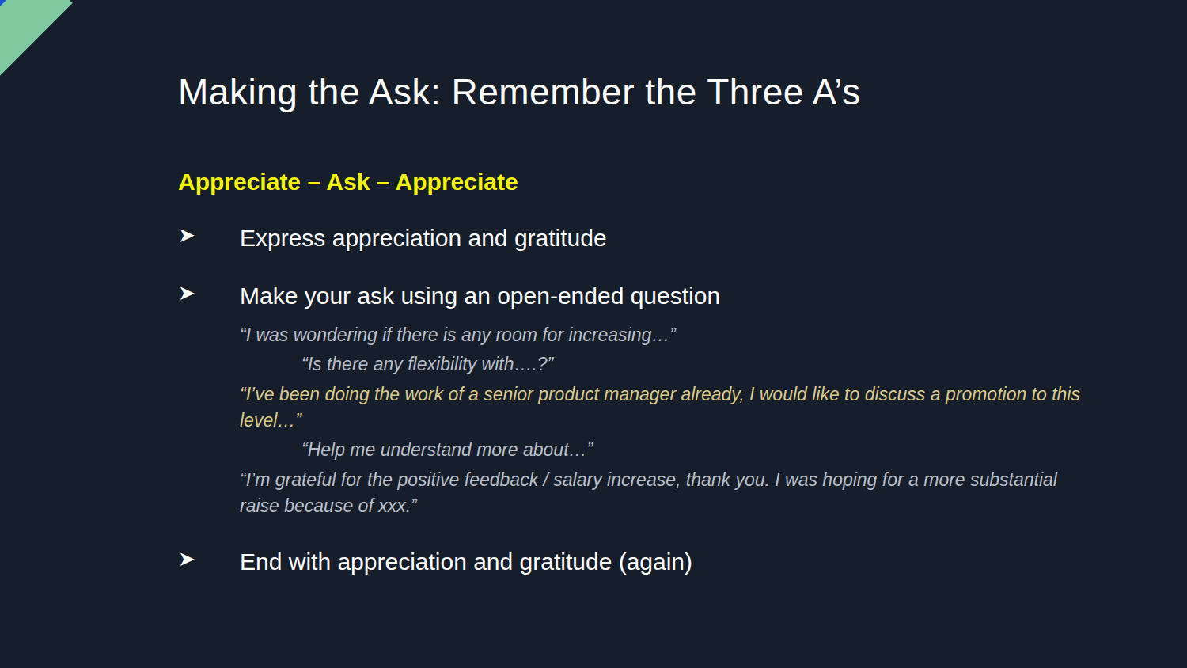Making the Ask: Remember the Three A’s
Appreciate – Ask – Appreciate
Express appreciation and gratitude
Make your ask using an open-ended question
“I was wondering if there is any room for increasing…”
“Is there any flexibility with….?”
“I’ve been doing the work of a senior product manager already, I would like to discuss a promotion to this level…”
“Help me understand more about…”
“I’m grateful for the positive feedback / salary increase, thank you. I was hoping for a more substantial raise because of xxx.”
End with appreciation and gratitude (again)